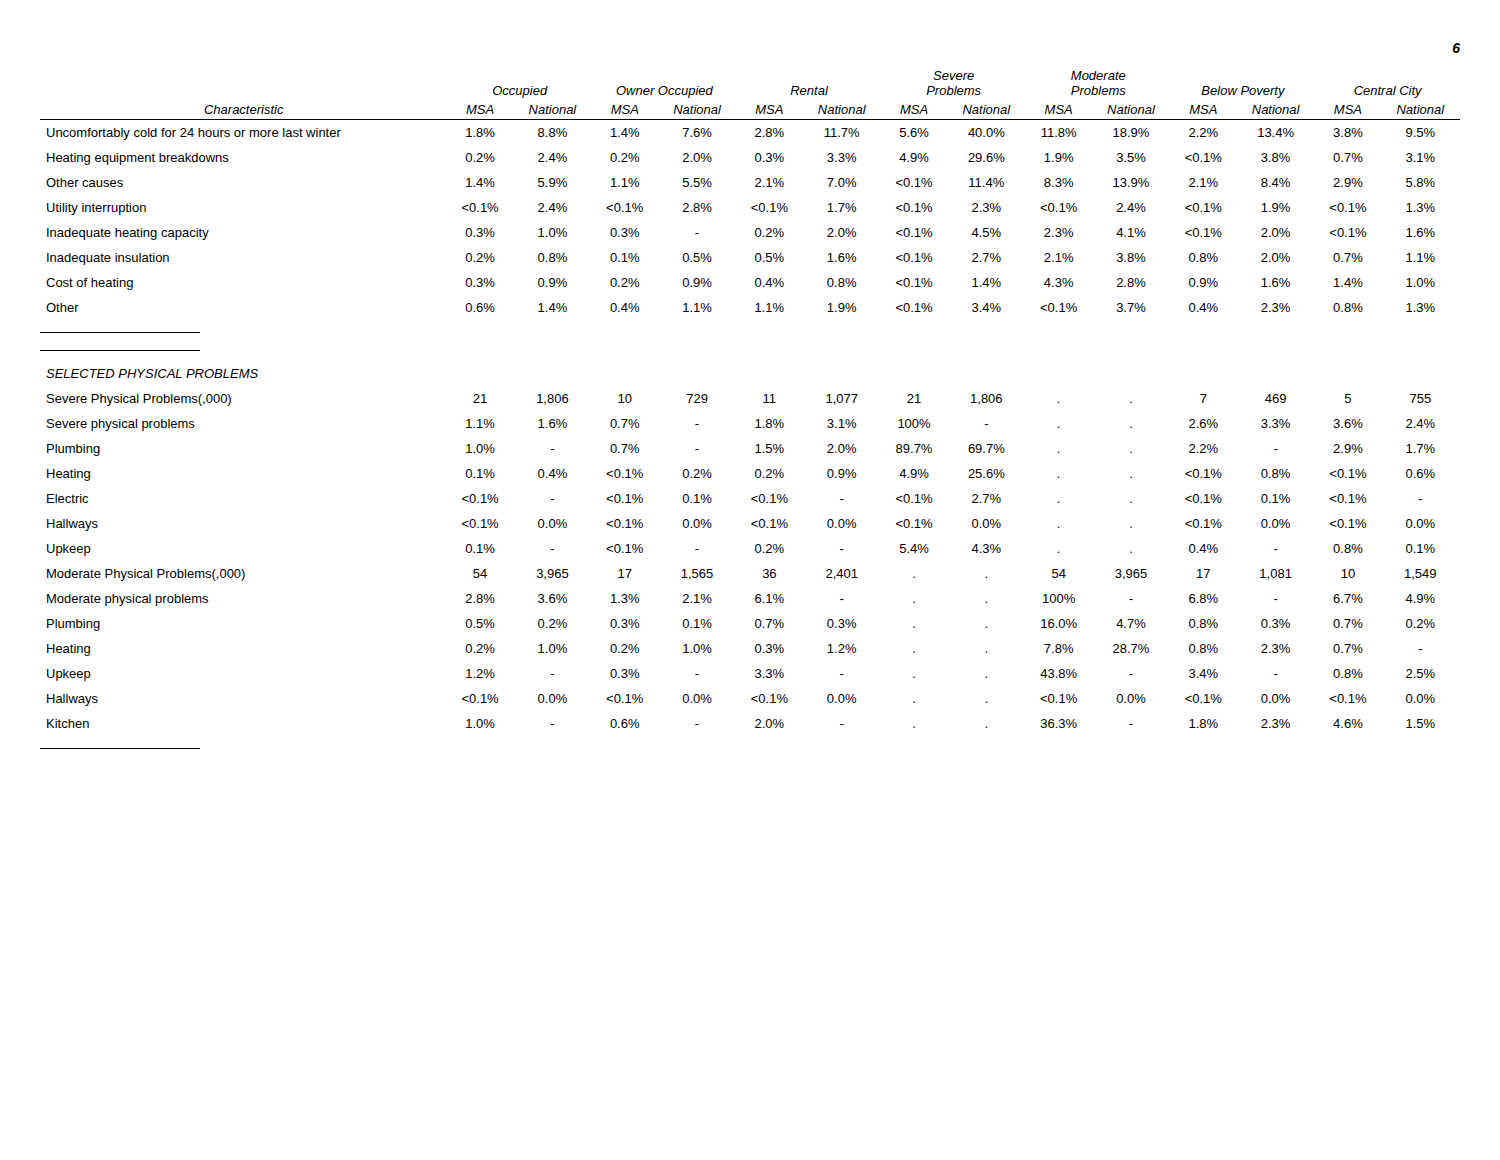6
| | Occupied | Owner Occupied | Rental | Severe Problems | Moderate Problems | Below Poverty | Central City |
| --- | --- | --- | --- | --- | --- | --- | --- |
| Characteristic | MSA | National | MSA | National | MSA | National | MSA | National | MSA | National | MSA | National | MSA | National |
| Uncomfortably cold for 24 hours or more last winter | 1.8% | 8.8% | 1.4% | 7.6% | 2.8% | 11.7% | 5.6% | 40.0% | 11.8% | 18.9% | 2.2% | 13.4% | 3.8% | 9.5% |
| Heating equipment breakdowns | 0.2% | 2.4% | 0.2% | 2.0% | 0.3% | 3.3% | 4.9% | 29.6% | 1.9% | 3.5% | <0.1% | 3.8% | 0.7% | 3.1% |
| Other causes | 1.4% | 5.9% | 1.1% | 5.5% | 2.1% | 7.0% | <0.1% | 11.4% | 8.3% | 13.9% | 2.1% | 8.4% | 2.9% | 5.8% |
| Utility interruption | <0.1% | 2.4% | <0.1% | 2.8% | <0.1% | 1.7% | <0.1% | 2.3% | <0.1% | 2.4% | <0.1% | 1.9% | <0.1% | 1.3% |
| Inadequate heating capacity | 0.3% | 1.0% | 0.3% | - | 0.2% | 2.0% | <0.1% | 4.5% | 2.3% | 4.1% | <0.1% | 2.0% | <0.1% | 1.6% |
| Inadequate insulation | 0.2% | 0.8% | 0.1% | 0.5% | 0.5% | 1.6% | <0.1% | 2.7% | 2.1% | 3.8% | 0.8% | 2.0% | 0.7% | 1.1% |
| Cost of heating | 0.3% | 0.9% | 0.2% | 0.9% | 0.4% | 0.8% | <0.1% | 1.4% | 4.3% | 2.8% | 0.9% | 1.6% | 1.4% | 1.0% |
| Other | 0.6% | 1.4% | 0.4% | 1.1% | 1.1% | 1.9% | <0.1% | 3.4% | <0.1% | 3.7% | 0.4% | 2.3% | 0.8% | 1.3% |
| SELECTED PHYSICAL PROBLEMS | |
| Severe Physical Problems(,000) | 21 | 1,806 | 10 | 729 | 11 | 1,077 | 21 | 1,806 | . | . | 7 | 469 | 5 | 755 |
| Severe physical problems | 1.1% | 1.6% | 0.7% | - | 1.8% | 3.1% | 100% | - | . | . | 2.6% | 3.3% | 3.6% | 2.4% |
| Plumbing | 1.0% | - | 0.7% | - | 1.5% | 2.0% | 89.7% | 69.7% | . | . | 2.2% | - | 2.9% | 1.7% |
| Heating | 0.1% | 0.4% | <0.1% | 0.2% | 0.2% | 0.9% | 4.9% | 25.6% | . | . | <0.1% | 0.8% | <0.1% | 0.6% |
| Electric | <0.1% | - | <0.1% | 0.1% | <0.1% | - | <0.1% | 2.7% | . | . | <0.1% | 0.1% | <0.1% | - |
| Hallways | <0.1% | 0.0% | <0.1% | 0.0% | <0.1% | 0.0% | <0.1% | 0.0% | . | . | <0.1% | 0.0% | <0.1% | 0.0% |
| Upkeep | 0.1% | - | <0.1% | - | 0.2% | - | 5.4% | 4.3% | . | . | 0.4% | - | 0.8% | 0.1% |
| Moderate Physical Problems(,000) | 54 | 3,965 | 17 | 1,565 | 36 | 2,401 | . | . | 54 | 3,965 | 17 | 1,081 | 10 | 1,549 |
| Moderate physical problems | 2.8% | 3.6% | 1.3% | 2.1% | 6.1% | - | . | . | 100% | - | 6.8% | - | 6.7% | 4.9% |
| Plumbing | 0.5% | 0.2% | 0.3% | 0.1% | 0.7% | 0.3% | . | . | 16.0% | 4.7% | 0.8% | 0.3% | 0.7% | 0.2% |
| Heating | 0.2% | 1.0% | 0.2% | 1.0% | 0.3% | 1.2% | . | . | 7.8% | 28.7% | 0.8% | 2.3% | 0.7% | - |
| Upkeep | 1.2% | - | 0.3% | - | 3.3% | - | . | . | 43.8% | - | 3.4% | - | 0.8% | 2.5% |
| Hallways | <0.1% | 0.0% | <0.1% | 0.0% | <0.1% | 0.0% | . | . | <0.1% | 0.0% | <0.1% | 0.0% | <0.1% | 0.0% |
| Kitchen | 1.0% | - | 0.6% | - | 2.0% | - | . | . | 36.3% | - | 1.8% | 2.3% | 4.6% | 1.5% |